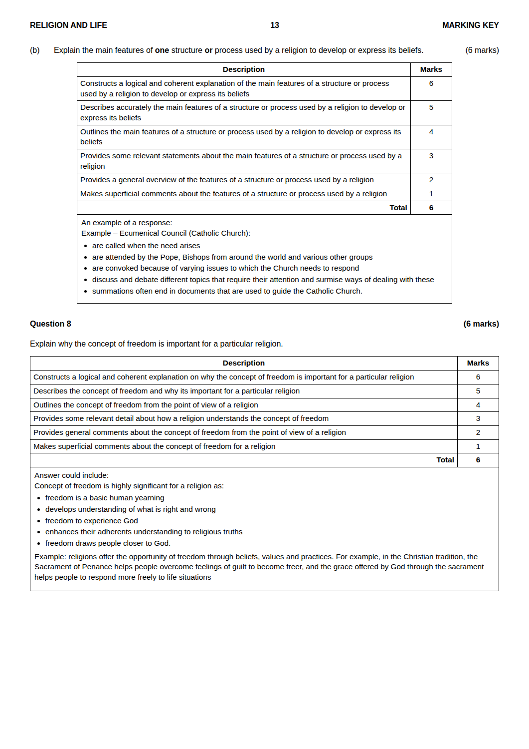RELIGION AND LIFE 13 MARKING KEY
(b)
Explain the main features of one structure or process used by a religion to develop or express its beliefs. (6 marks)
| Description | Marks |
| --- | --- |
| Constructs a logical and coherent explanation of the main features of a structure or process used by a religion to develop or express its beliefs | 6 |
| Describes accurately the main features of a structure or process used by a religion to develop or express its beliefs | 5 |
| Outlines the main features of a structure or process used by a religion to develop or express its beliefs | 4 |
| Provides some relevant statements about the main features of a structure or process used by a religion | 3 |
| Provides a general overview of the features of a structure or process used by a religion | 2 |
| Makes superficial comments about the features of a structure or process used by a religion | 1 |
| Total | 6 |
| An example of a response: Example – Ecumenical Council (Catholic Church): are called when the need arises are attended by the Pope, Bishops from around the world and various other groups are convoked because of varying issues to which the Church needs to respond discuss and debate different topics that require their attention and surmise ways of dealing with these summations often end in documents that are used to guide the Catholic Church. |
Question 8 (6 marks)
Explain why the concept of freedom is important for a particular religion.
| Description | Marks |
| --- | --- |
| Constructs a logical and coherent explanation on why the concept of freedom is important for a particular religion | 6 |
| Describes the concept of freedom and why its important for a particular religion | 5 |
| Outlines the concept of freedom from the point of view of a religion | 4 |
| Provides some relevant detail about how a religion understands the concept of freedom | 3 |
| Provides general comments about the concept of freedom from the point of view of a religion | 2 |
| Makes superficial comments about the concept of freedom for a religion | 1 |
| Total | 6 |
| Answer could include: Concept of freedom is highly significant for a religion as: freedom is a basic human yearning develops understanding of what is right and wrong freedom to experience God enhances their adherents understanding to religious truths freedom draws people closer to God. Example: religions offer the opportunity of freedom through beliefs, values and practices. For example, in the Christian tradition, the Sacrament of Penance helps people overcome feelings of guilt to become freer, and the grace offered by God through the sacrament helps people to respond more freely to life situations |